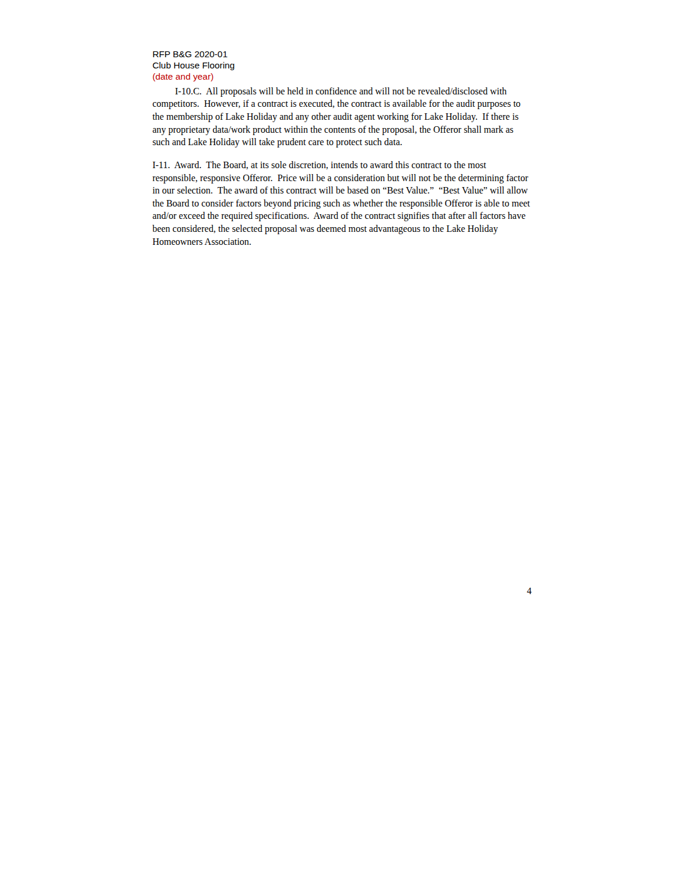RFP B&G 2020-01
Club House Flooring
(date and year)
I-10.C. All proposals will be held in confidence and will not be revealed/disclosed with competitors. However, if a contract is executed, the contract is available for the audit purposes to the membership of Lake Holiday and any other audit agent working for Lake Holiday. If there is any proprietary data/work product within the contents of the proposal, the Offeror shall mark as such and Lake Holiday will take prudent care to protect such data.
I-11. Award. The Board, at its sole discretion, intends to award this contract to the most responsible, responsive Offeror. Price will be a consideration but will not be the determining factor in our selection. The award of this contract will be based on “Best Value.” “Best Value” will allow the Board to consider factors beyond pricing such as whether the responsible Offeror is able to meet and/or exceed the required specifications. Award of the contract signifies that after all factors have been considered, the selected proposal was deemed most advantageous to the Lake Holiday Homeowners Association.
4